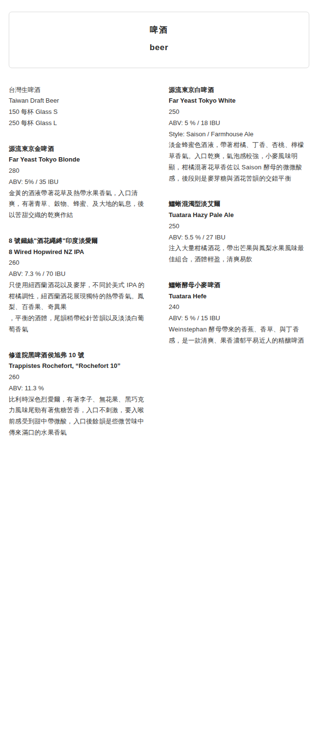啤酒
beer
台灣生啤酒
Taiwan Draft Beer
150 每杯 Glass S
250 每杯 Glass L
源流東京金啤酒
Far Yeast Tokyo Blonde
280
ABV: 5% / 35 IBU
金黃的酒液帶著花草及熱帶水果香氣，入口清爽，有著青草、穀物、蜂蜜、及大地的氣息，後以苦甜交織的乾爽作結
8 號鐵絲"酒花繩縛"印度淡愛爾
8 Wired Hopwired NZ IPA
260
ABV: 7.3 % / 70 IBU
只使用紐西蘭酒花以及麥芽，不同於美式 IPA 的柑橘調性，紐西蘭酒花展現獨特的熱帶香氣。鳳梨、百香果、奇異果
，平衡的酒體，尾韻稍帶松針苦韻以及淡淡白葡萄香氣
修道院黑啤酒侯旭弗 10 號
Trappistes Rochefort, “Rochefort 10”
260
ABV: 11.3 %
比利時深色烈愛爾，有著李子、無花果、黑巧克力風味尾勁有著焦糖苦香，入口不刺激，要入喉前感受到甜中帶微酸，入口後餘韻是些微苦味中傳來滿口的水果香氣
源流東京白啤酒
Far Yeast Tokyo White
250
ABV: 5 % / 18 IBU
Style: Saison / Farmhouse Ale
淡金蜂蜜色酒液，帶著柑橘、丁香、杏桃、檸檬草香氣。入口乾爽，氣泡感較強，小麥風味明顯，柑橘混著花草香佐以 Saison 酵母的微微酸感，後段則是麥芽糖與酒花苦韻的交錯平衡
鱷蜥混濁型淡艾爾
Tuatara Hazy Pale Ale
250
ABV: 5.5 % / 27 IBU
注入大量柑橘酒花，帶出芒果與鳳梨水果風味最佳組合，酒體輕盈，清爽易飲
鱷蜥酵母小麥啤酒
Tuatara Hefe
240
ABV: 5 % / 15 IBU
Weinstephan 酵母帶來的香蕉、香草、與丁香感，是一款清爽、果香濃郁平易近人的精釀啤酒